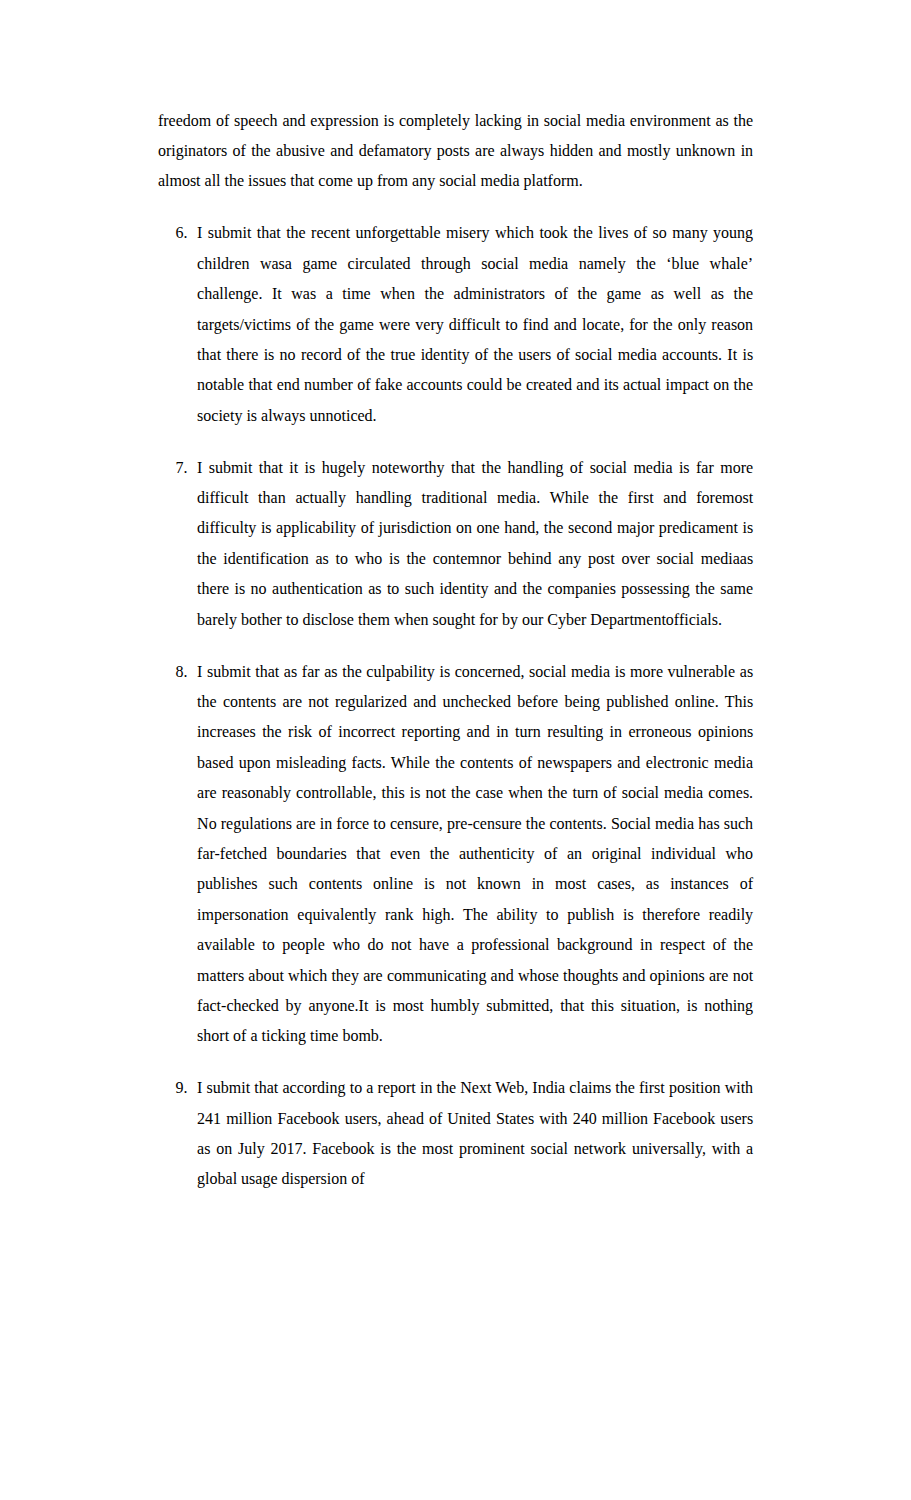freedom of speech and expression is completely lacking in social media environment as the originators of the abusive and defamatory posts are always hidden and mostly unknown in almost all the issues that come up from any social media platform.
I submit that the recent unforgettable misery which took the lives of so many young children wasa game circulated through social media namely the ‘blue whale’ challenge. It was a time when the administrators of the game as well as the targets/victims of the game were very difficult to find and locate, for the only reason that there is no record of the true identity of the users of social media accounts. It is notable that end number of fake accounts could be created and its actual impact on the society is always unnoticed.
I submit that it is hugely noteworthy that the handling of social media is far more difficult than actually handling traditional media. While the first and foremost difficulty is applicability of jurisdiction on one hand, the second major predicament is the identification as to who is the contemnor behind any post over social mediaas there is no authentication as to such identity and the companies possessing the same barely bother to disclose them when sought for by our Cyber Departmentofficials.
I submit that as far as the culpability is concerned, social media is more vulnerable as the contents are not regularized and unchecked before being published online. This increases the risk of incorrect reporting and in turn resulting in erroneous opinions based upon misleading facts. While the contents of newspapers and electronic media are reasonably controllable, this is not the case when the turn of social media comes. No regulations are in force to censure, pre-censure the contents. Social media has such far-fetched boundaries that even the authenticity of an original individual who publishes such contents online is not known in most cases, as instances of impersonation equivalently rank high. The ability to publish is therefore readily available to people who do not have a professional background in respect of the matters about which they are communicating and whose thoughts and opinions are not fact-checked by anyone.It is most humbly submitted, that this situation, is nothing short of a ticking time bomb.
I submit that according to a report in the Next Web, India claims the first position with 241 million Facebook users, ahead of United States with 240 million Facebook users as on July 2017. Facebook is the most prominent social network universally, with a global usage dispersion of